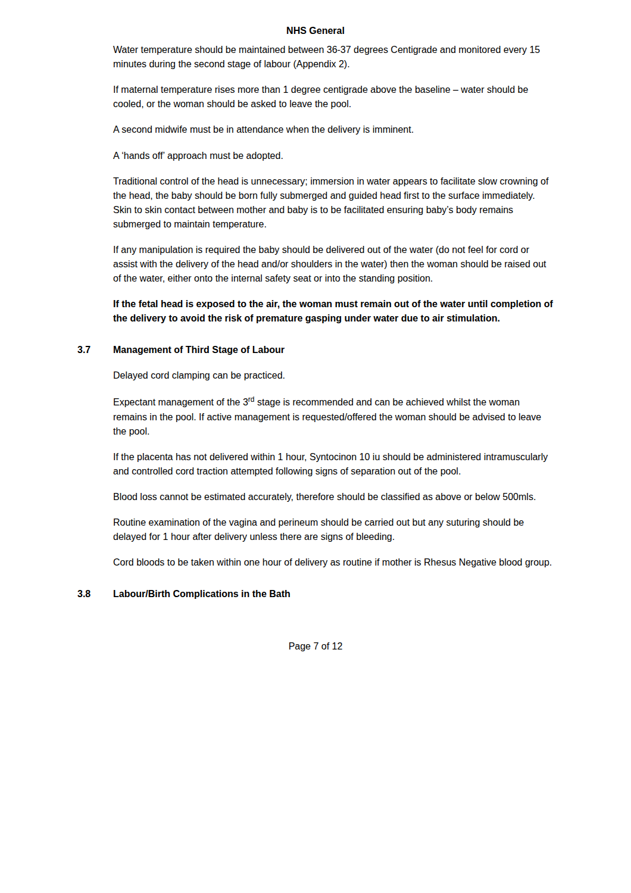NHS General
Water temperature should be maintained between 36-37 degrees Centigrade and monitored every 15 minutes during the second stage of labour (Appendix 2).
If maternal temperature rises more than 1 degree centigrade above the baseline – water should be cooled, or the woman should be asked to leave the pool.
A second midwife must be in attendance when the delivery is imminent.
A ‘hands off’ approach must be adopted.
Traditional control of the head is unnecessary; immersion in water appears to facilitate slow crowning of the head, the baby should be born fully submerged and guided head first to the surface immediately. Skin to skin contact between mother and baby is to be facilitated ensuring baby’s body remains submerged to maintain temperature.
If any manipulation is required the baby should be delivered out of the water (do not feel for cord or assist with the delivery of the head and/or shoulders in the water) then the woman should be raised out of the water, either onto the internal safety seat or into the standing position.
If the fetal head is exposed to the air, the woman must remain out of the water until completion of the delivery to avoid the risk of premature gasping under water due to air stimulation.
3.7 Management of Third Stage of Labour
Delayed cord clamping can be practiced.
Expectant management of the 3rd stage is recommended and can be achieved whilst the woman remains in the pool. If active management is requested/offered the woman should be advised to leave the pool.
If the placenta has not delivered within 1 hour, Syntocinon 10 iu should be administered intramuscularly and controlled cord traction attempted following signs of separation out of the pool.
Blood loss cannot be estimated accurately, therefore should be classified as above or below 500mls.
Routine examination of the vagina and perineum should be carried out but any suturing should be delayed for 1 hour after delivery unless there are signs of bleeding.
Cord bloods to be taken within one hour of delivery as routine if mother is Rhesus Negative blood group.
3.8 Labour/Birth Complications in the Bath
Page 7 of 12